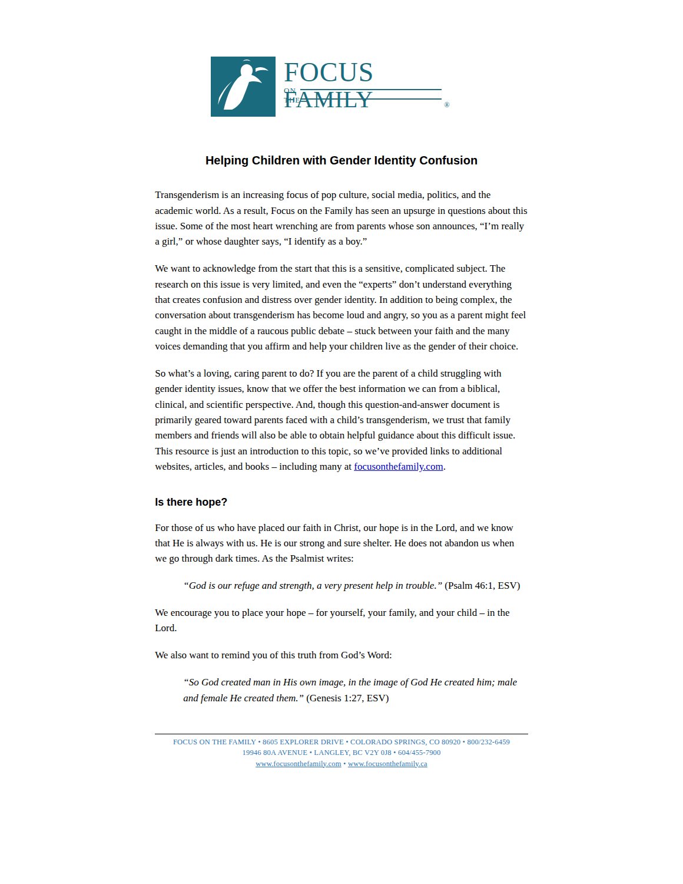FOCUS FAMILY ON THE ®
Helping Children with Gender Identity Confusion
Transgenderism is an increasing focus of pop culture, social media, politics, and the academic world. As a result, Focus on the Family has seen an upsurge in questions about this issue. Some of the most heart wrenching are from parents whose son announces, “I’m really a girl,” or whose daughter says, “I identify as a boy.”
We want to acknowledge from the start that this is a sensitive, complicated subject. The research on this issue is very limited, and even the “experts” don’t understand everything that creates confusion and distress over gender identity. In addition to being complex, the conversation about transgenderism has become loud and angry, so you as a parent might feel caught in the middle of a raucous public debate – stuck between your faith and the many voices demanding that you affirm and help your children live as the gender of their choice.
So what’s a loving, caring parent to do? If you are the parent of a child struggling with gender identity issues, know that we offer the best information we can from a biblical, clinical, and scientific perspective. And, though this question-and-answer document is primarily geared toward parents faced with a child’s transgenderism, we trust that family members and friends will also be able to obtain helpful guidance about this difficult issue. This resource is just an introduction to this topic, so we’ve provided links to additional websites, articles, and books – including many at focusonthefamily.com.
Is there hope?
For those of us who have placed our faith in Christ, our hope is in the Lord, and we know that He is always with us. He is our strong and sure shelter. He does not abandon us when we go through dark times. As the Psalmist writes:
“God is our refuge and strength, a very present help in trouble.” (Psalm 46:1, ESV)
We encourage you to place your hope – for yourself, your family, and your child – in the Lord.
We also want to remind you of this truth from God’s Word:
“So God created man in His own image, in the image of God He created him; male and female He created them.” (Genesis 1:27, ESV)
FOCUS ON THE FAMILY • 8605 EXPLORER DRIVE • COLORADO SPRINGS, CO 80920 • 800/232-6459
19946 80A AVENUE • LANGLEY, BC V2Y 0J8 • 604/455-7900
www.focusonthefamily.com • www.focusonthefamily.ca